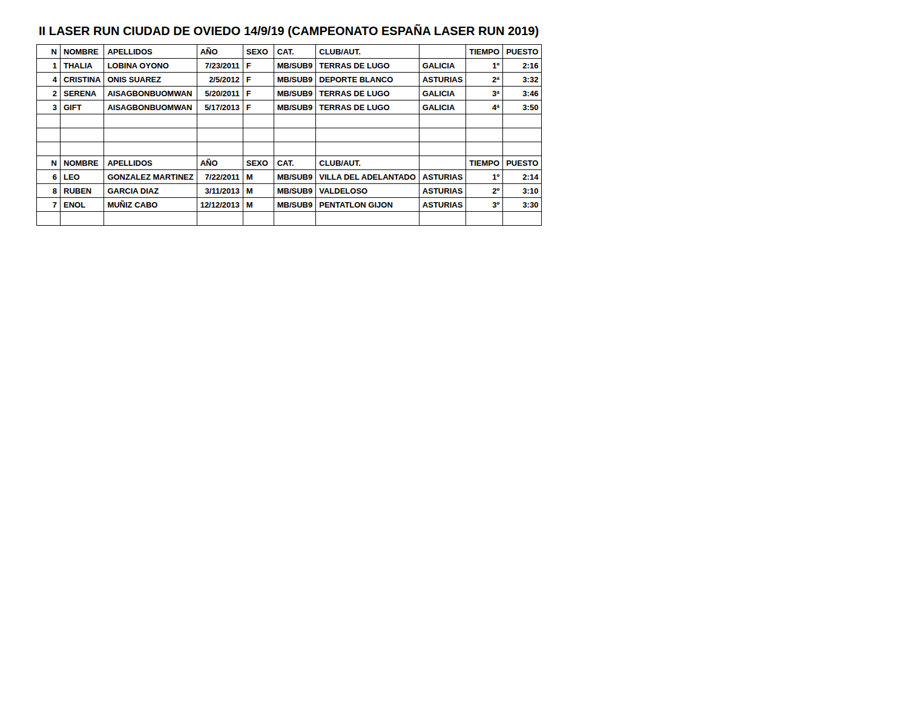II LASER RUN CIUDAD DE OVIEDO 14/9/19 (CAMPEONATO ESPAÑA LASER RUN 2019)
| N | NOMBRE | APELLIDOS | AÑO | SEXO | CAT. | CLUB/AUT. | | TIEMPO | PUESTO |
| --- | --- | --- | --- | --- | --- | --- | --- | --- | --- |
| 1 | THALIA | LOBINA OYONO | 7/23/2011 | F | MB/SUB9 | TERRAS DE LUGO | GALICIA | 1º | 2:16 |
| 4 | CRISTINA | ONIS SUAREZ | 2/5/2012 | F | MB/SUB9 | DEPORTE BLANCO | ASTURIAS | 2ª | 3:32 |
| 2 | SERENA | AISAGBONBUOMWAN | 5/20/2011 | F | MB/SUB9 | TERRAS DE LUGO | GALICIA | 3ª | 3:46 |
| 3 | GIFT | AISAGBONBUOMWAN | 5/17/2013 | F | MB/SUB9 | TERRAS DE LUGO | GALICIA | 4ª | 3:50 |
| N | NOMBRE | APELLIDOS | AÑO | SEXO | CAT. | CLUB/AUT. | | TIEMPO | PUESTO |
| 6 | LEO | GONZALEZ MARTINEZ | 7/22/2011 | M | MB/SUB9 | VILLA DEL ADELANTADO | ASTURIAS | 1º | 2:14 |
| 8 | RUBEN | GARCIA DIAZ | 3/11/2013 | M | MB/SUB9 | VALDELOSO | ASTURIAS | 2º | 3:10 |
| 7 | ENOL | MUÑIZ CABO | 12/12/2013 | M | MB/SUB9 | PENTATLON GIJON | ASTURIAS | 3º | 3:30 |